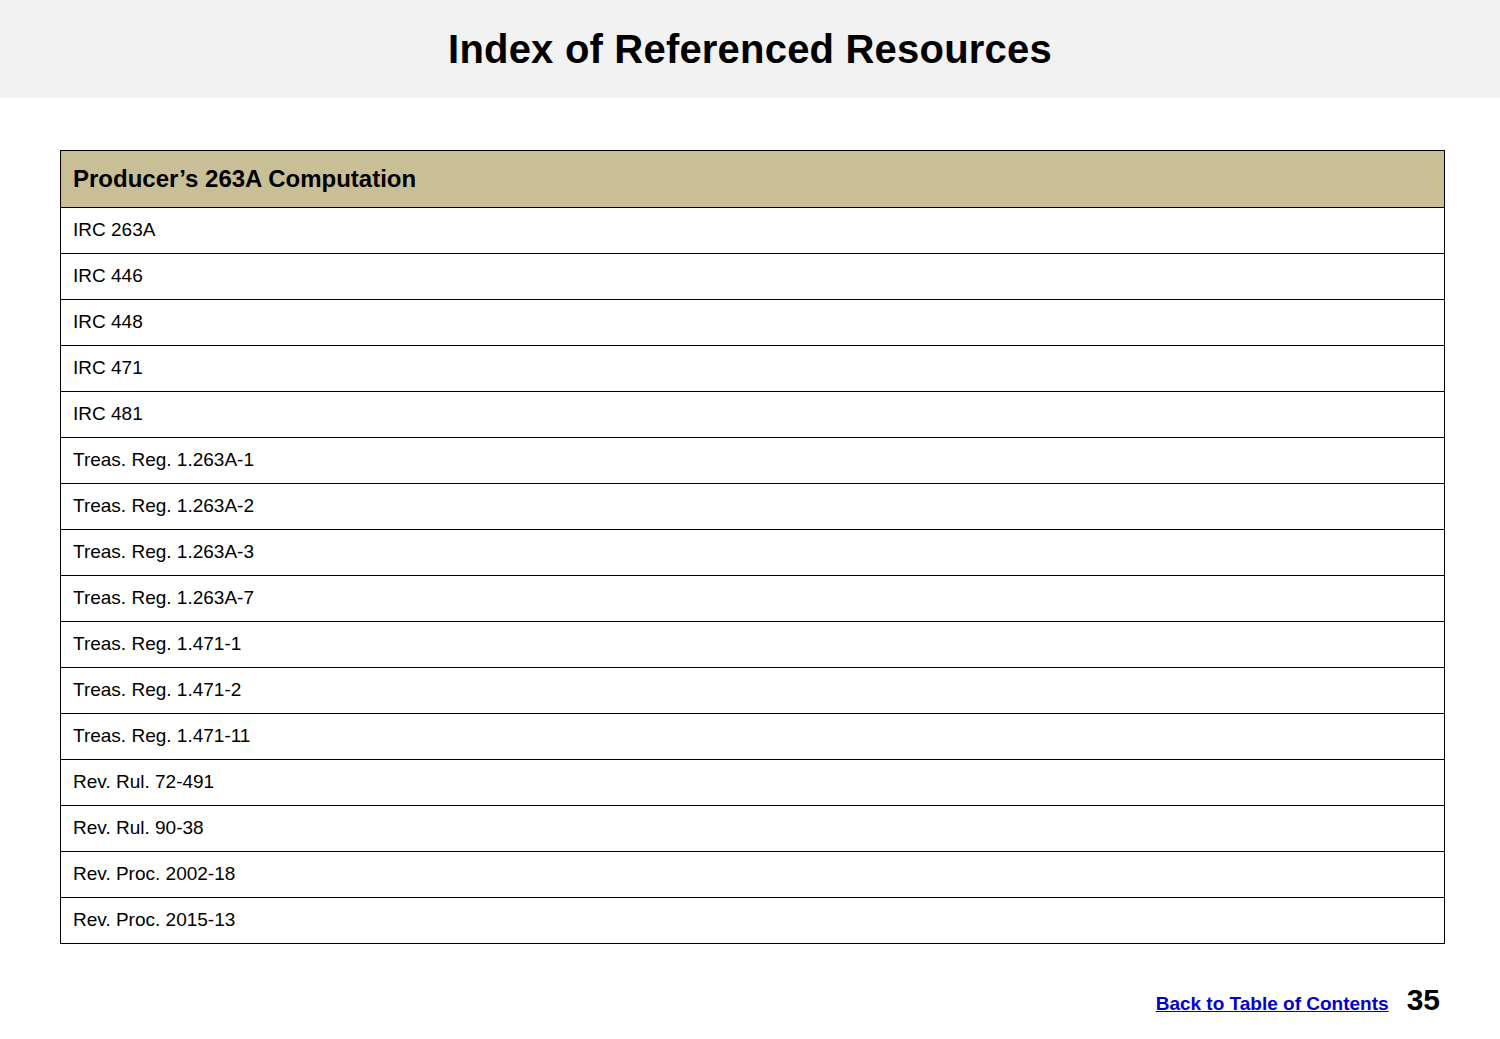Index of Referenced Resources
| Producer’s 263A Computation |
| --- |
| IRC 263A |
| IRC 446 |
| IRC 448 |
| IRC 471 |
| IRC 481 |
| Treas. Reg. 1.263A-1 |
| Treas. Reg. 1.263A-2 |
| Treas. Reg. 1.263A-3 |
| Treas. Reg. 1.263A-7 |
| Treas. Reg. 1.471-1 |
| Treas. Reg. 1.471-2 |
| Treas. Reg. 1.471-11 |
| Rev. Rul. 72-491 |
| Rev. Rul. 90-38 |
| Rev. Proc. 2002-18 |
| Rev. Proc. 2015-13 |
Back to Table of Contents 35